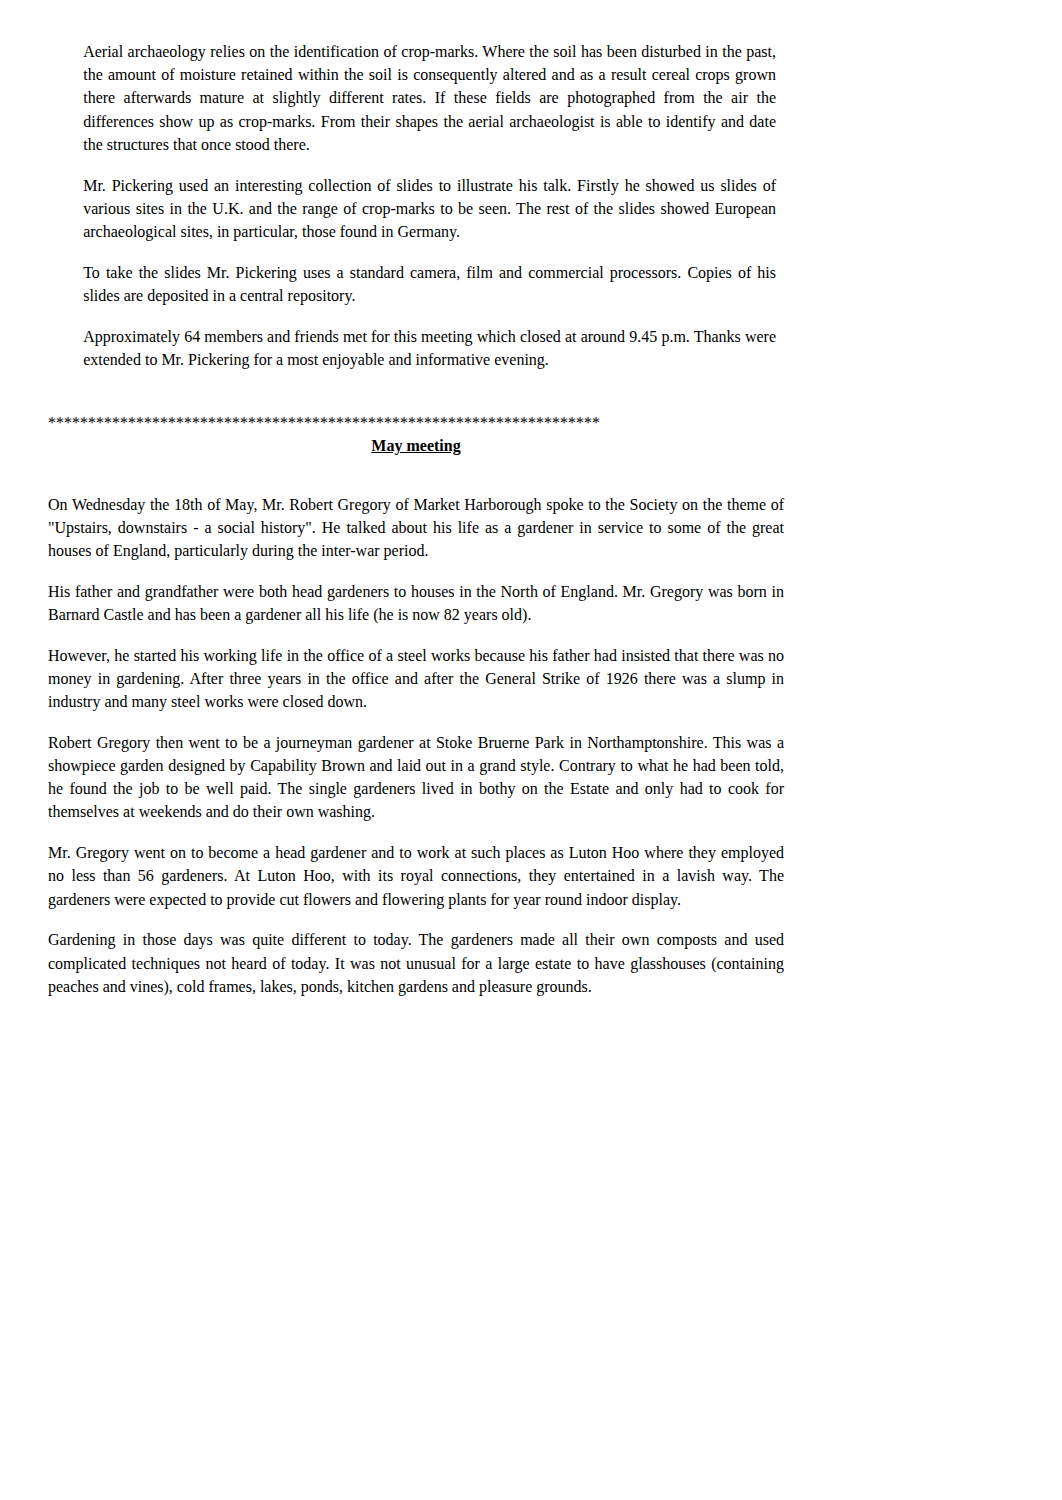Aerial archaeology relies on the identification of crop-marks. Where the soil has been disturbed in the past, the amount of moisture retained within the soil is consequently altered and as a result cereal crops grown there afterwards mature at slightly different rates. If these fields are photographed from the air the differences show up as crop-marks. From their shapes the aerial archaeologist is able to identify and date the structures that once stood there.
Mr. Pickering used an interesting collection of slides to illustrate his talk. Firstly he showed us slides of various sites in the U.K. and the range of crop-marks to be seen. The rest of the slides showed European archaeological sites, in particular, those found in Germany.
To take the slides Mr. Pickering uses a standard camera, film and commercial processors. Copies of his slides are deposited in a central repository.
Approximately 64 members and friends met for this meeting which closed at around 9.45 p.m. Thanks were extended to Mr. Pickering for a most enjoyable and informative evening.
*********************************************************************
May meeting
On Wednesday the 18th of May, Mr. Robert Gregory of Market Harborough spoke to the Society on the theme of "Upstairs, downstairs - a social history". He talked about his life as a gardener in service to some of the great houses of England, particularly during the inter-war period.
His father and grandfather were both head gardeners to houses in the North of England. Mr. Gregory was born in Barnard Castle and has been a gardener all his life (he is now 82 years old).
However, he started his working life in the office of a steel works because his father had insisted that there was no money in gardening. After three years in the office and after the General Strike of 1926 there was a slump in industry and many steel works were closed down.
Robert Gregory then went to be a journeyman gardener at Stoke Bruerne Park in Northamptonshire. This was a showpiece garden designed by Capability Brown and laid out in a grand style. Contrary to what he had been told, he found the job to be well paid. The single gardeners lived in bothy on the Estate and only had to cook for themselves at weekends and do their own washing.
Mr. Gregory went on to become a head gardener and to work at such places as Luton Hoo where they employed no less than 56 gardeners. At Luton Hoo, with its royal connections, they entertained in a lavish way. The gardeners were expected to provide cut flowers and flowering plants for year round indoor display.
Gardening in those days was quite different to today. The gardeners made all their own composts and used complicated techniques not heard of today. It was not unusual for a large estate to have glasshouses (containing peaches and vines), cold frames, lakes, ponds, kitchen gardens and pleasure grounds.